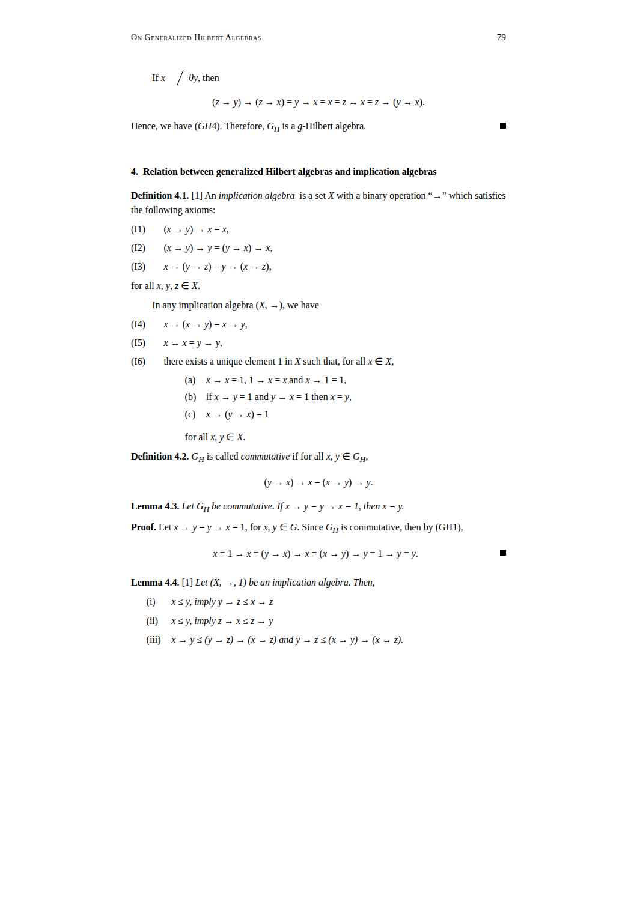On Generalized Hilbert Algebras 79
If x θy, then
(z → y) → (z → x) = y → x = x = z → x = z → (y → x).
Hence, we have (GH4). Therefore, GH is a g-Hilbert algebra.
4. Relation between generalized Hilbert algebras and implication algebras
Definition 4.1. [1] An implication algebra is a set X with a binary operation “→” which satisfies the following axioms:
(I1)(x → y) → x = x,
(I2)(x → y) → y = (y → x) → x,
(I3) x → (y → z) = y → (x → z),
for all x, y, z ∈ X.
In any implication algebra (X, →), we have
(I4) x → (x → y) = x → y,
(I5) x → x = y → y,
(I6) there exists a unique element 1 in X such that, for all x ∈ X,
(a) x → x = 1, 1 → x = x and x → 1 = 1,
(b) if x → y = 1 and y → x = 1 then x = y,
(c) x → (y → x) = 1
for all x, y ∈ X.
Definition 4.2. GH is called commutative if for all x, y ∈ GH,
(y → x) → x = (x → y) → y.
Lemma 4.3. Let GH be commutative. If x → y = y → x = 1, then x = y.
Proof. Let x → y = y → x = 1, for x, y ∈ G. Since GH is commutative, then by (GH1),
x = 1 → x = (y → x) → x = (x → y) → y = 1 → y = y.
Lemma 4.4. [1] Let (X, →, 1) be an implication algebra. Then,
(i) x ≤ y, imply y → z ≤ x → z
(ii) x ≤ y, imply z → x ≤ z → y
(iii) x → y ≤ (y → z) → (x → z) and y → z ≤ (x → y) → (x → z).